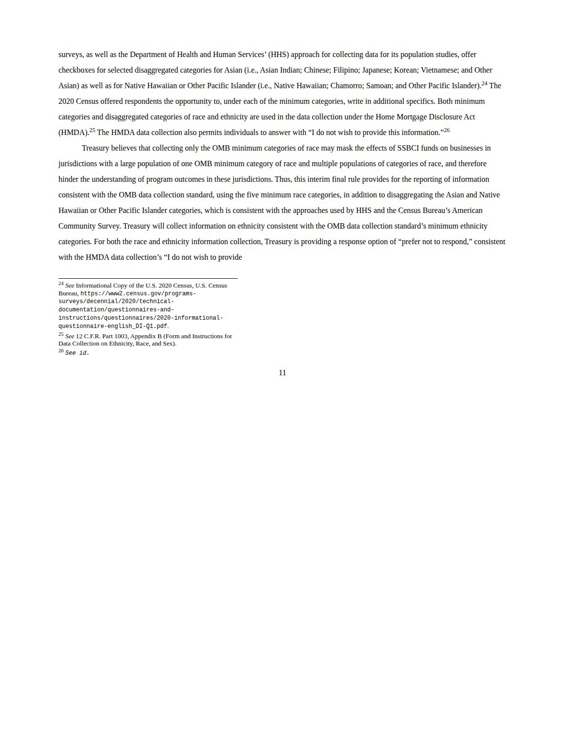surveys, as well as the Department of Health and Human Services’ (HHS) approach for collecting data for its population studies, offer checkboxes for selected disaggregated categories for Asian (i.e., Asian Indian; Chinese; Filipino; Japanese; Korean; Vietnamese; and Other Asian) as well as for Native Hawaiian or Other Pacific Islander (i.e., Native Hawaiian; Chamorro; Samoan; and Other Pacific Islander).24 The 2020 Census offered respondents the opportunity to, under each of the minimum categories, write in additional specifics. Both minimum categories and disaggregated categories of race and ethnicity are used in the data collection under the Home Mortgage Disclosure Act (HMDA).25 The HMDA data collection also permits individuals to answer with “I do not wish to provide this information.”26
Treasury believes that collecting only the OMB minimum categories of race may mask the effects of SSBCI funds on businesses in jurisdictions with a large population of one OMB minimum category of race and multiple populations of categories of race, and therefore hinder the understanding of program outcomes in these jurisdictions. Thus, this interim final rule provides for the reporting of information consistent with the OMB data collection standard, using the five minimum race categories, in addition to disaggregating the Asian and Native Hawaiian or Other Pacific Islander categories, which is consistent with the approaches used by HHS and the Census Bureau’s American Community Survey. Treasury will collect information on ethnicity consistent with the OMB data collection standard’s minimum ethnicity categories. For both the race and ethnicity information collection, Treasury is providing a response option of “prefer not to respond,” consistent with the HMDA data collection’s “I do not wish to provide
24 See Informational Copy of the U.S. 2020 Census, U.S. Census Bureau, https://www2.census.gov/programs-surveys/decennial/2020/technical-documentation/questionnaires-and-instructions/questionnaires/2020-informational-questionnaire-english_DI-Q1.pdf.
25 See 12 C.F.R. Part 1003, Appendix B (Form and Instructions for Data Collection on Ethnicity, Race, and Sex).
26 See id.
11